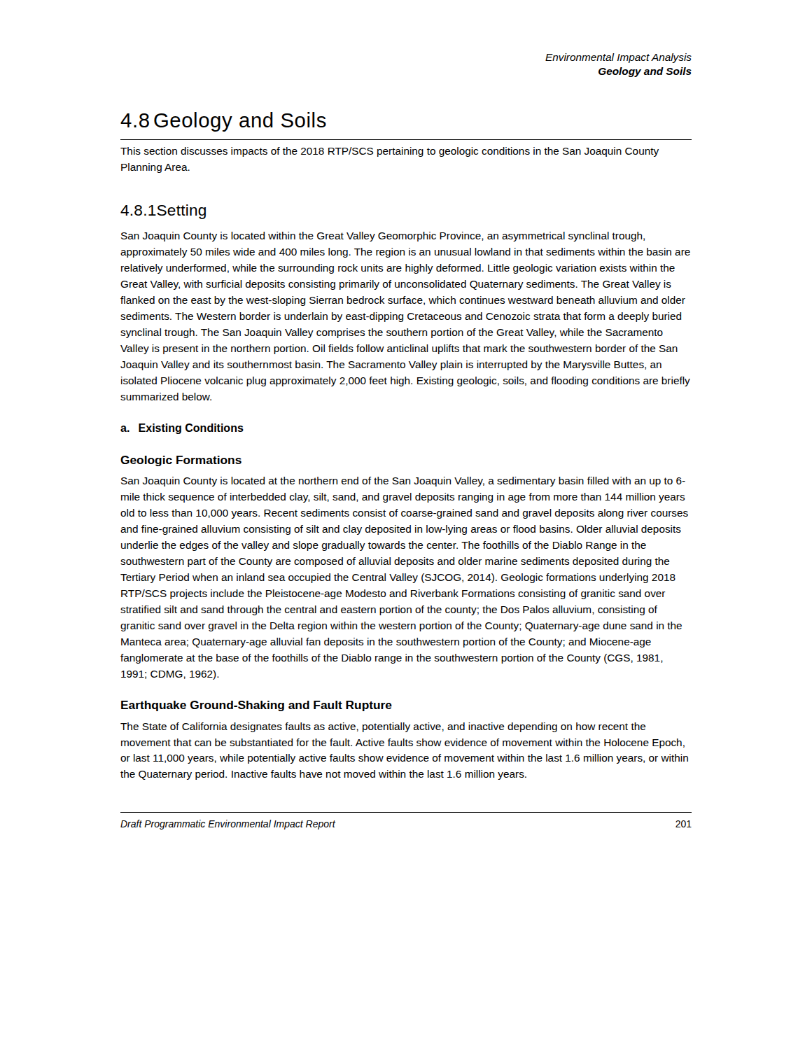Environmental Impact Analysis Geology and Soils
4.8 Geology and Soils
This section discusses impacts of the 2018 RTP/SCS pertaining to geologic conditions in the San Joaquin County Planning Area.
4.8.1 Setting
San Joaquin County is located within the Great Valley Geomorphic Province, an asymmetrical synclinal trough, approximately 50 miles wide and 400 miles long. The region is an unusual lowland in that sediments within the basin are relatively underformed, while the surrounding rock units are highly deformed. Little geologic variation exists within the Great Valley, with surficial deposits consisting primarily of unconsolidated Quaternary sediments. The Great Valley is flanked on the east by the west-sloping Sierran bedrock surface, which continues westward beneath alluvium and older sediments. The Western border is underlain by east-dipping Cretaceous and Cenozoic strata that form a deeply buried synclinal trough. The San Joaquin Valley comprises the southern portion of the Great Valley, while the Sacramento Valley is present in the northern portion. Oil fields follow anticlinal uplifts that mark the southwestern border of the San Joaquin Valley and its southernmost basin. The Sacramento Valley plain is interrupted by the Marysville Buttes, an isolated Pliocene volcanic plug approximately 2,000 feet high. Existing geologic, soils, and flooding conditions are briefly summarized below.
a. Existing Conditions
Geologic Formations
San Joaquin County is located at the northern end of the San Joaquin Valley, a sedimentary basin filled with an up to 6-mile thick sequence of interbedded clay, silt, sand, and gravel deposits ranging in age from more than 144 million years old to less than 10,000 years. Recent sediments consist of coarse-grained sand and gravel deposits along river courses and fine-grained alluvium consisting of silt and clay deposited in low-lying areas or flood basins. Older alluvial deposits underlie the edges of the valley and slope gradually towards the center. The foothills of the Diablo Range in the southwestern part of the County are composed of alluvial deposits and older marine sediments deposited during the Tertiary Period when an inland sea occupied the Central Valley (SJCOG, 2014). Geologic formations underlying 2018 RTP/SCS projects include the Pleistocene-age Modesto and Riverbank Formations consisting of granitic sand over stratified silt and sand through the central and eastern portion of the county; the Dos Palos alluvium, consisting of granitic sand over gravel in the Delta region within the western portion of the County; Quaternary-age dune sand in the Manteca area; Quaternary-age alluvial fan deposits in the southwestern portion of the County; and Miocene-age fanglomerate at the base of the foothills of the Diablo range in the southwestern portion of the County (CGS, 1981, 1991; CDMG, 1962).
Earthquake Ground-Shaking and Fault Rupture
The State of California designates faults as active, potentially active, and inactive depending on how recent the movement that can be substantiated for the fault. Active faults show evidence of movement within the Holocene Epoch, or last 11,000 years, while potentially active faults show evidence of movement within the last 1.6 million years, or within the Quaternary period. Inactive faults have not moved within the last 1.6 million years.
Draft Programmatic Environmental Impact Report 201